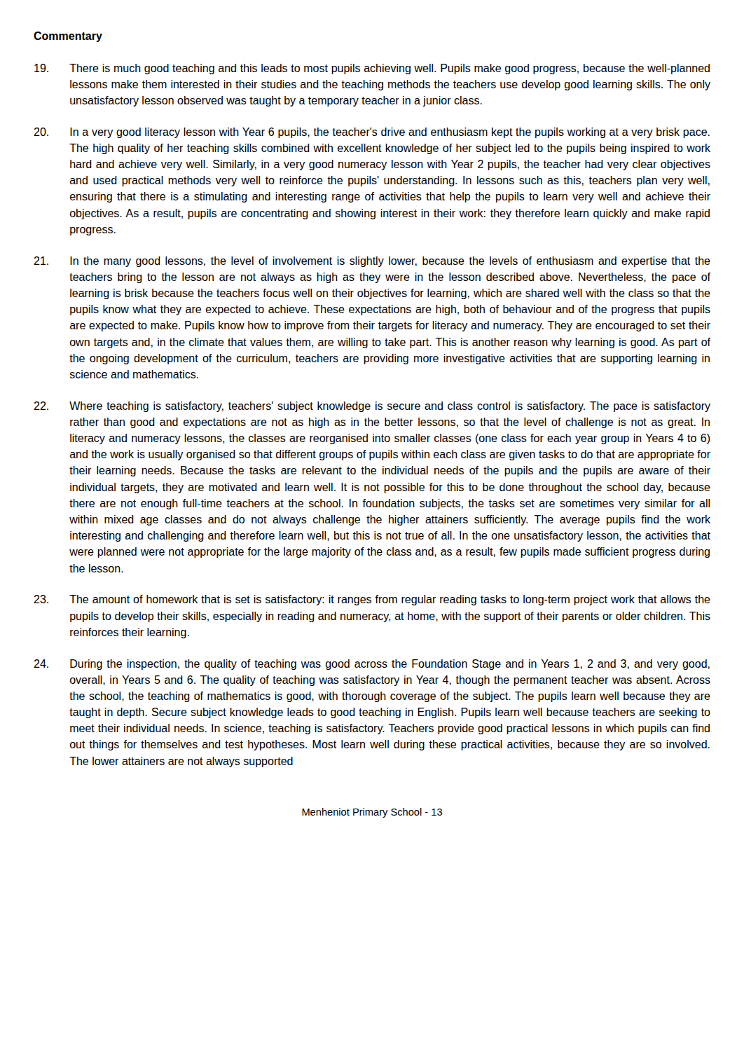Commentary
There is much good teaching and this leads to most pupils achieving well. Pupils make good progress, because the well-planned lessons make them interested in their studies and the teaching methods the teachers use develop good learning skills. The only unsatisfactory lesson observed was taught by a temporary teacher in a junior class.
In a very good literacy lesson with Year 6 pupils, the teacher's drive and enthusiasm kept the pupils working at a very brisk pace. The high quality of her teaching skills combined with excellent knowledge of her subject led to the pupils being inspired to work hard and achieve very well. Similarly, in a very good numeracy lesson with Year 2 pupils, the teacher had very clear objectives and used practical methods very well to reinforce the pupils' understanding. In lessons such as this, teachers plan very well, ensuring that there is a stimulating and interesting range of activities that help the pupils to learn very well and achieve their objectives. As a result, pupils are concentrating and showing interest in their work: they therefore learn quickly and make rapid progress.
In the many good lessons, the level of involvement is slightly lower, because the levels of enthusiasm and expertise that the teachers bring to the lesson are not always as high as they were in the lesson described above. Nevertheless, the pace of learning is brisk because the teachers focus well on their objectives for learning, which are shared well with the class so that the pupils know what they are expected to achieve. These expectations are high, both of behaviour and of the progress that pupils are expected to make. Pupils know how to improve from their targets for literacy and numeracy. They are encouraged to set their own targets and, in the climate that values them, are willing to take part. This is another reason why learning is good. As part of the ongoing development of the curriculum, teachers are providing more investigative activities that are supporting learning in science and mathematics.
Where teaching is satisfactory, teachers' subject knowledge is secure and class control is satisfactory. The pace is satisfactory rather than good and expectations are not as high as in the better lessons, so that the level of challenge is not as great. In literacy and numeracy lessons, the classes are reorganised into smaller classes (one class for each year group in Years 4 to 6) and the work is usually organised so that different groups of pupils within each class are given tasks to do that are appropriate for their learning needs. Because the tasks are relevant to the individual needs of the pupils and the pupils are aware of their individual targets, they are motivated and learn well. It is not possible for this to be done throughout the school day, because there are not enough full-time teachers at the school. In foundation subjects, the tasks set are sometimes very similar for all within mixed age classes and do not always challenge the higher attainers sufficiently. The average pupils find the work interesting and challenging and therefore learn well, but this is not true of all. In the one unsatisfactory lesson, the activities that were planned were not appropriate for the large majority of the class and, as a result, few pupils made sufficient progress during the lesson.
The amount of homework that is set is satisfactory: it ranges from regular reading tasks to long-term project work that allows the pupils to develop their skills, especially in reading and numeracy, at home, with the support of their parents or older children. This reinforces their learning.
During the inspection, the quality of teaching was good across the Foundation Stage and in Years 1, 2 and 3, and very good, overall, in Years 5 and 6. The quality of teaching was satisfactory in Year 4, though the permanent teacher was absent. Across the school, the teaching of mathematics is good, with thorough coverage of the subject. The pupils learn well because they are taught in depth. Secure subject knowledge leads to good teaching in English. Pupils learn well because teachers are seeking to meet their individual needs. In science, teaching is satisfactory. Teachers provide good practical lessons in which pupils can find out things for themselves and test hypotheses. Most learn well during these practical activities, because they are so involved. The lower attainers are not always supported
Menheniot Primary School - 13